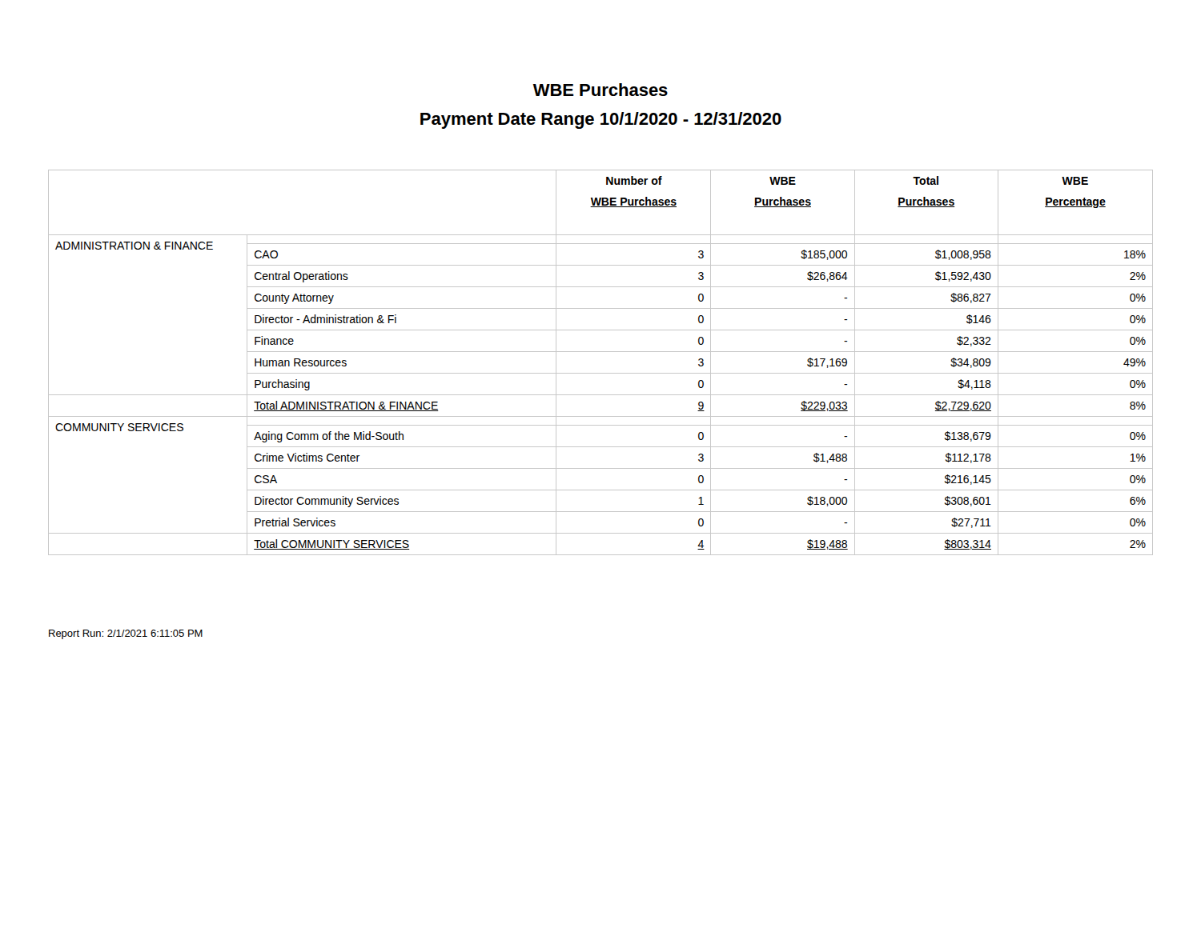WBE Purchases
Payment Date Range 10/1/2020 - 12/31/2020
| | | Number of | WBE | Total | WBE |
| --- | --- | --- | --- | --- | --- |
| | | WBE Purchases | Purchases | Purchases | Percentage |
| ADMINISTRATION & FINANCE | | | | | |
| CAO | 3 | $185,000 | $1,008,958 | 18% |
| Central Operations | 3 | $26,864 | $1,592,430 | 2% |
| County Attorney | 0 | - | $86,827 | 0% |
| Director - Administration & Fi | 0 | - | $146 | 0% |
| Finance | 0 | - | $2,332 | 0% |
| Human Resources | 3 | $17,169 | $34,809 | 49% |
| Purchasing | 0 | - | $4,118 | 0% |
| | Total ADMINISTRATION & FINANCE | 9 | $229,033 | $2,729,620 | 8% |
| COMMUNITY SERVICES | | | | | |
| Aging Comm of the Mid-South | 0 | - | $138,679 | 0% |
| Crime Victims Center | 3 | $1,488 | $112,178 | 1% |
| CSA | 0 | - | $216,145 | 0% |
| Director Community Services | 1 | $18,000 | $308,601 | 6% |
| Pretrial Services | 0 | - | $27,711 | 0% |
| | Total COMMUNITY SERVICES | 4 | $19,488 | $803,314 | 2% |
Report Run: 2/1/2021 6:11:05 PM